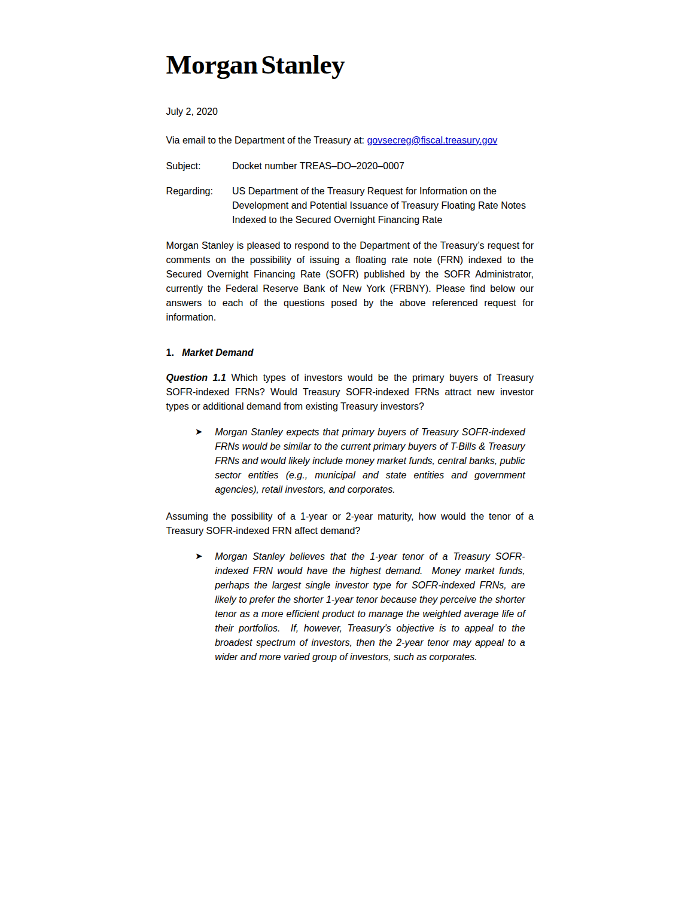Morgan Stanley
July 2, 2020
Via email to the Department of the Treasury at: govsecreg@fiscal.treasury.gov
Subject:
Docket number TREAS–DO–2020–0007
Regarding:
US Department of the Treasury Request for Information on the Development and Potential Issuance of Treasury Floating Rate Notes Indexed to the Secured Overnight Financing Rate
Morgan Stanley is pleased to respond to the Department of the Treasury’s request for comments on the possibility of issuing a floating rate note (FRN) indexed to the Secured Overnight Financing Rate (SOFR) published by the SOFR Administrator, currently the Federal Reserve Bank of New York (FRBNY). Please find below our answers to each of the questions posed by the above referenced request for information.
1. Market Demand
Question 1.1 Which types of investors would be the primary buyers of Treasury SOFR-indexed FRNs? Would Treasury SOFR-indexed FRNs attract new investor types or additional demand from existing Treasury investors?
➤
Morgan Stanley expects that primary buyers of Treasury SOFR-indexed FRNs would be similar to the current primary buyers of T-Bills & Treasury FRNs and would likely include money market funds, central banks, public sector entities (e.g., municipal and state entities and government agencies), retail investors, and corporates.
Assuming the possibility of a 1-year or 2-year maturity, how would the tenor of a Treasury SOFR-indexed FRN affect demand?
➤
Morgan Stanley believes that the 1-year tenor of a Treasury SOFR-indexed FRN would have the highest demand. Money market funds, perhaps the largest single investor type for SOFR-indexed FRNs, are likely to prefer the shorter 1-year tenor because they perceive the shorter tenor as a more efficient product to manage the weighted average life of their portfolios. If, however, Treasury’s objective is to appeal to the broadest spectrum of investors, then the 2-year tenor may appeal to a wider and more varied group of investors, such as corporates.